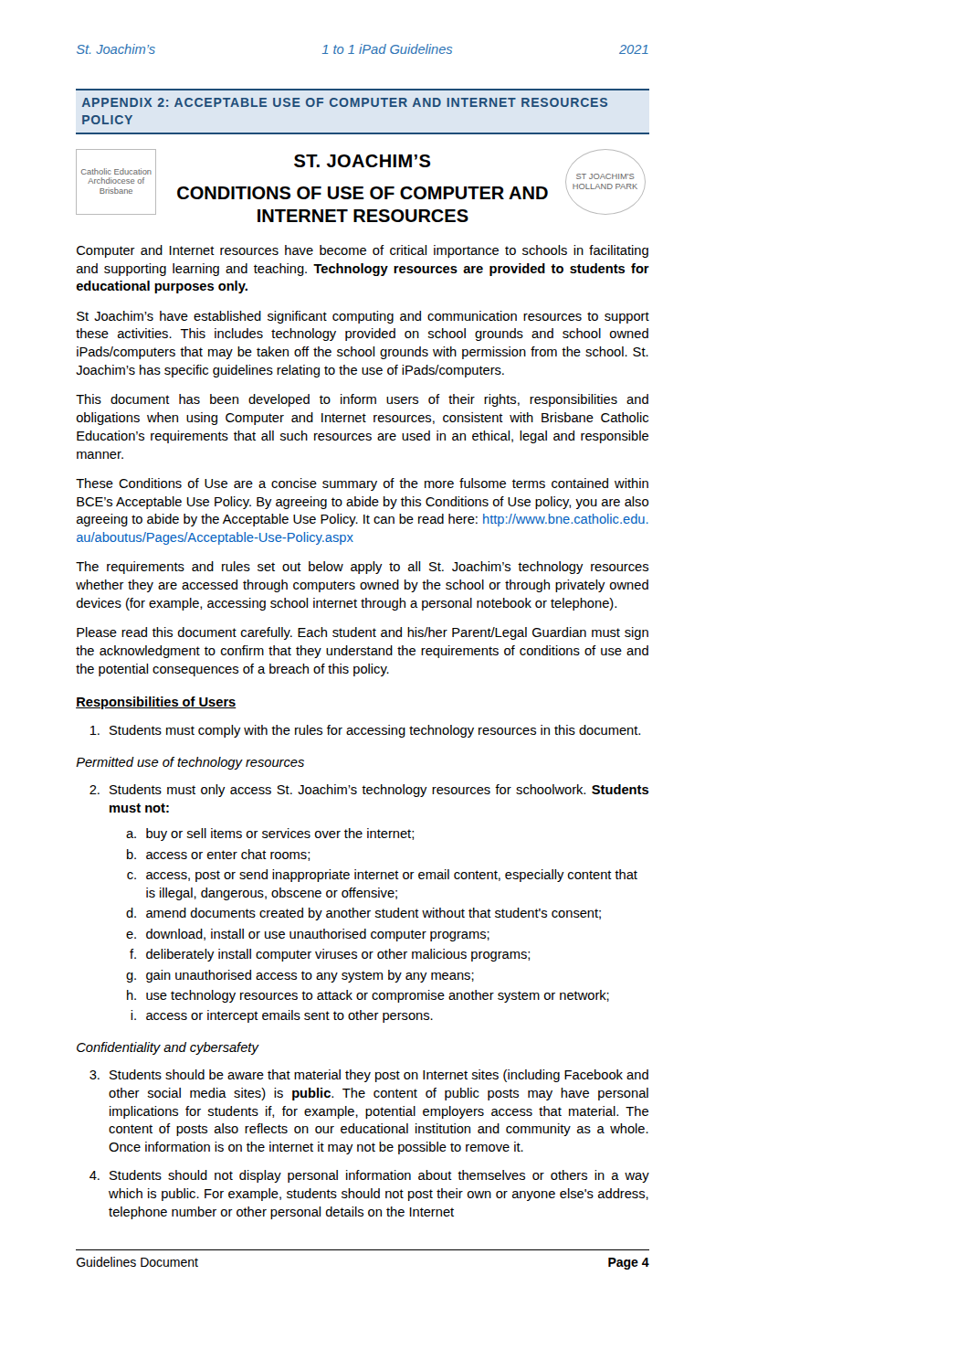St. Joachim’s 1 to 1 iPad Guidelines 2021
APPENDIX 2: ACCEPTABLE USE OF COMPUTER AND INTERNET RESOURCES POLICY
Catholic Education
Archdiocese of Brisbane
ST. JOACHIM’S
CONDITIONS OF USE OF COMPUTER AND
INTERNET RESOURCES
ST JOACHIM'S
HOLLAND PARK
Computer and Internet resources have become of critical importance to schools in facilitating and supporting learning and teaching. Technology resources are provided to students for educational purposes only.
St Joachim’s have established significant computing and communication resources to support these activities. This includes technology provided on school grounds and school owned iPads/computers that may be taken off the school grounds with permission from the school. St. Joachim’s has specific guidelines relating to the use of iPads/computers.
This document has been developed to inform users of their rights, responsibilities and obligations when using Computer and Internet resources, consistent with Brisbane Catholic Education’s requirements that all such resources are used in an ethical, legal and responsible manner.
These Conditions of Use are a concise summary of the more fulsome terms contained within BCE’s Acceptable Use Policy. By agreeing to abide by this Conditions of Use policy, you are also agreeing to abide by the Acceptable Use Policy. It can be read here: http://www.bne.catholic.edu.au/aboutus/Pages/Acceptable-Use-Policy.aspx
The requirements and rules set out below apply to all St. Joachim’s technology resources whether they are accessed through computers owned by the school or through privately owned devices (for example, accessing school internet through a personal notebook or telephone).
Please read this document carefully. Each student and his/her Parent/Legal Guardian must sign the acknowledgment to confirm that they understand the requirements of conditions of use and the potential consequences of a breach of this policy.
Responsibilities of Users
Students must comply with the rules for accessing technology resources in this document.
Permitted use of technology resources
Students must only access St. Joachim’s technology resources for schoolwork. Students must not:
buy or sell items or services over the internet;
access or enter chat rooms;
access, post or send inappropriate internet or email content, especially content that is illegal, dangerous, obscene or offensive;
amend documents created by another student without that student's consent;
download, install or use unauthorised computer programs;
deliberately install computer viruses or other malicious programs;
gain unauthorised access to any system by any means;
use technology resources to attack or compromise another system or network;
access or intercept emails sent to other persons.
Confidentiality and cybersafety
Students should be aware that material they post on Internet sites (including Facebook and other social media sites) is public. The content of public posts may have personal implications for students if, for example, potential employers access that material. The content of posts also reflects on our educational institution and community as a whole. Once information is on the internet it may not be possible to remove it.
Students should not display personal information about themselves or others in a way which is public. For example, students should not post their own or anyone else's address, telephone number or other personal details on the Internet
Guidelines Document Page 4